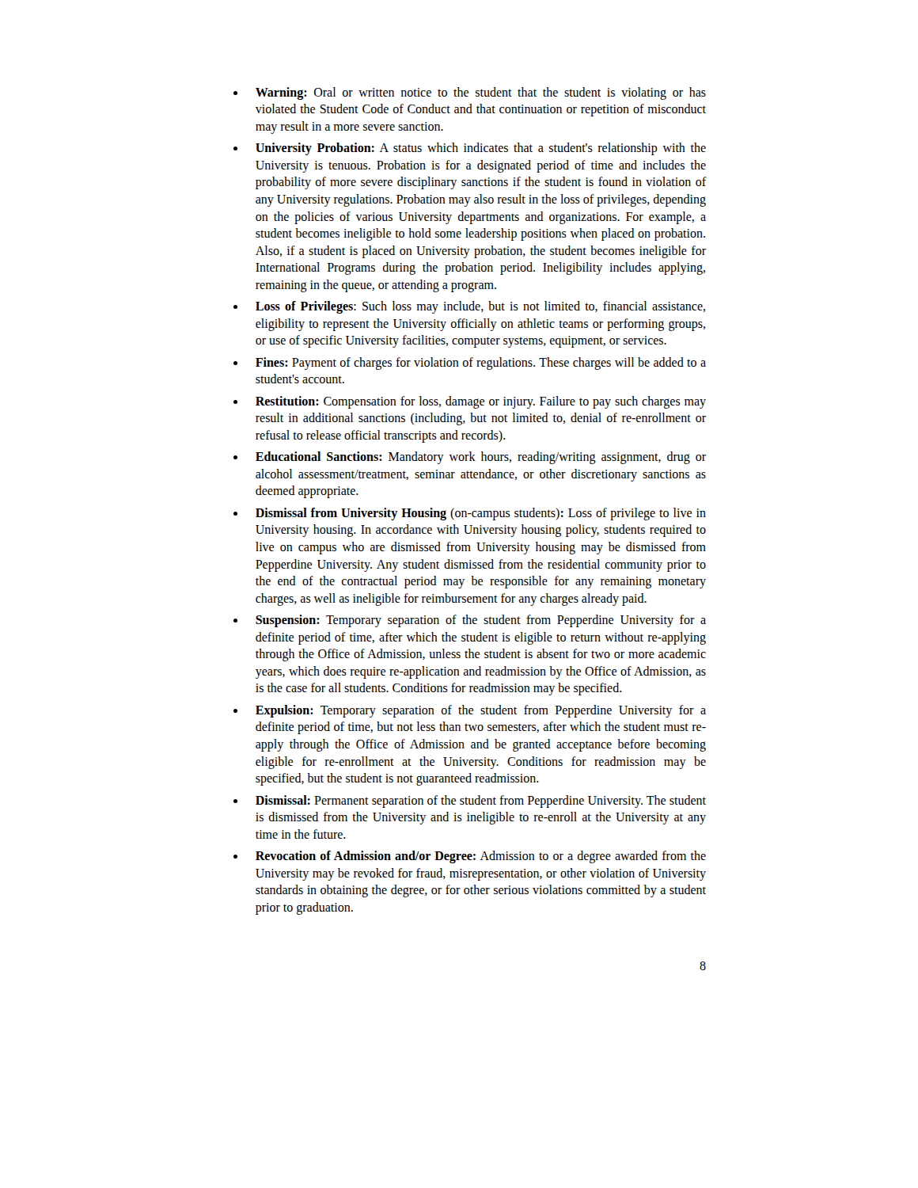Warning: Oral or written notice to the student that the student is violating or has violated the Student Code of Conduct and that continuation or repetition of misconduct may result in a more severe sanction.
University Probation: A status which indicates that a student's relationship with the University is tenuous. Probation is for a designated period of time and includes the probability of more severe disciplinary sanctions if the student is found in violation of any University regulations. Probation may also result in the loss of privileges, depending on the policies of various University departments and organizations. For example, a student becomes ineligible to hold some leadership positions when placed on probation. Also, if a student is placed on University probation, the student becomes ineligible for International Programs during the probation period. Ineligibility includes applying, remaining in the queue, or attending a program.
Loss of Privileges: Such loss may include, but is not limited to, financial assistance, eligibility to represent the University officially on athletic teams or performing groups, or use of specific University facilities, computer systems, equipment, or services.
Fines: Payment of charges for violation of regulations. These charges will be added to a student's account.
Restitution: Compensation for loss, damage or injury. Failure to pay such charges may result in additional sanctions (including, but not limited to, denial of re-enrollment or refusal to release official transcripts and records).
Educational Sanctions: Mandatory work hours, reading/writing assignment, drug or alcohol assessment/treatment, seminar attendance, or other discretionary sanctions as deemed appropriate.
Dismissal from University Housing (on-campus students): Loss of privilege to live in University housing. In accordance with University housing policy, students required to live on campus who are dismissed from University housing may be dismissed from Pepperdine University. Any student dismissed from the residential community prior to the end of the contractual period may be responsible for any remaining monetary charges, as well as ineligible for reimbursement for any charges already paid.
Suspension: Temporary separation of the student from Pepperdine University for a definite period of time, after which the student is eligible to return without re-applying through the Office of Admission, unless the student is absent for two or more academic years, which does require re-application and readmission by the Office of Admission, as is the case for all students. Conditions for readmission may be specified.
Expulsion: Temporary separation of the student from Pepperdine University for a definite period of time, but not less than two semesters, after which the student must re-apply through the Office of Admission and be granted acceptance before becoming eligible for re-enrollment at the University. Conditions for readmission may be specified, but the student is not guaranteed readmission.
Dismissal: Permanent separation of the student from Pepperdine University. The student is dismissed from the University and is ineligible to re-enroll at the University at any time in the future.
Revocation of Admission and/or Degree: Admission to or a degree awarded from the University may be revoked for fraud, misrepresentation, or other violation of University standards in obtaining the degree, or for other serious violations committed by a student prior to graduation.
8